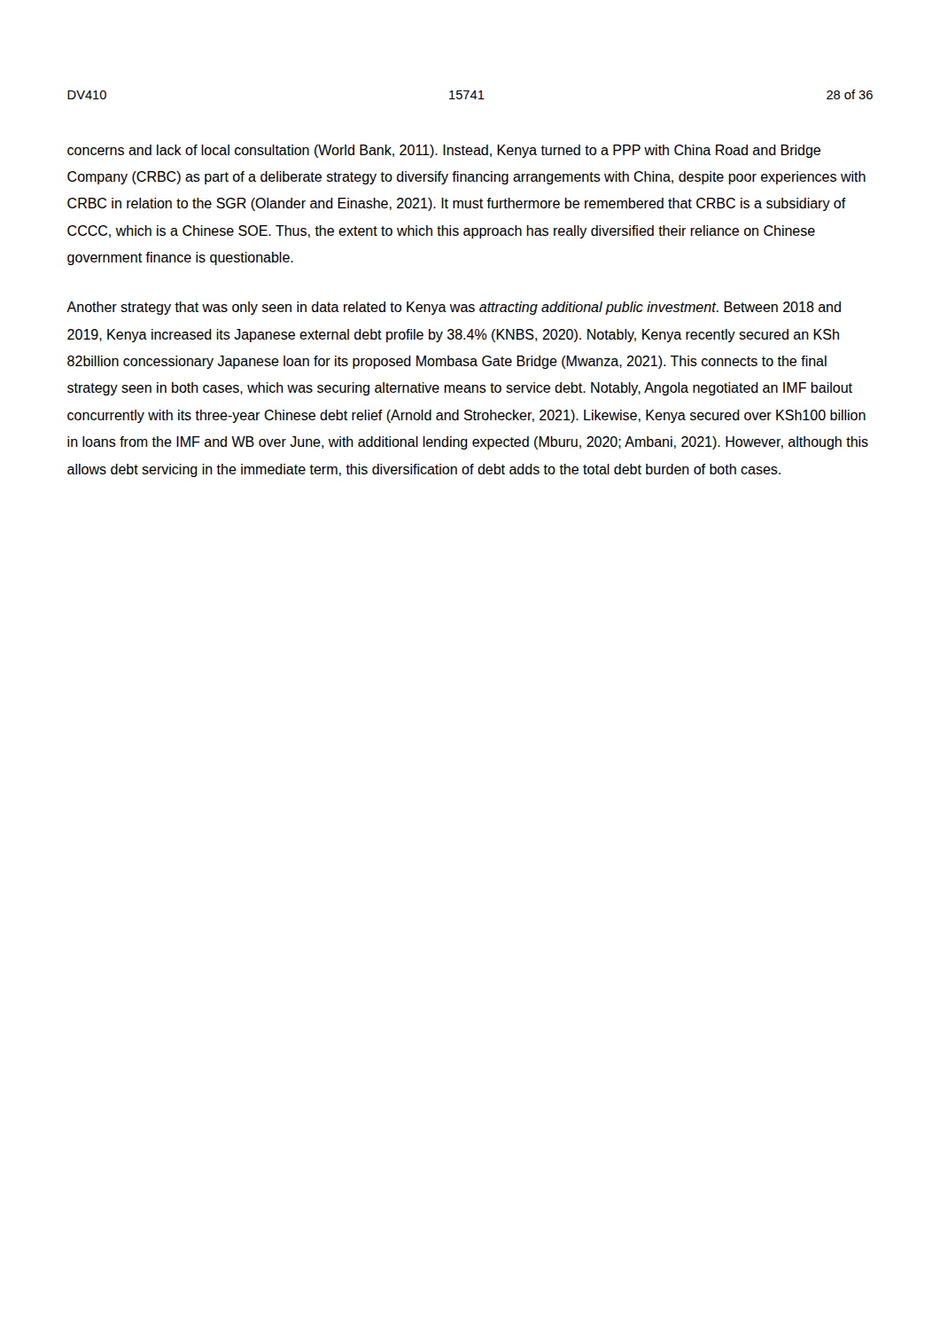DV410 15741 28 of 36
concerns and lack of local consultation (World Bank, 2011). Instead, Kenya turned to a PPP with China Road and Bridge Company (CRBC) as part of a deliberate strategy to diversify financing arrangements with China, despite poor experiences with CRBC in relation to the SGR (Olander and Einashe, 2021). It must furthermore be remembered that CRBC is a subsidiary of CCCC, which is a Chinese SOE. Thus, the extent to which this approach has really diversified their reliance on Chinese government finance is questionable.
Another strategy that was only seen in data related to Kenya was attracting additional public investment. Between 2018 and 2019, Kenya increased its Japanese external debt profile by 38.4% (KNBS, 2020). Notably, Kenya recently secured an KSh 82billion concessionary Japanese loan for its proposed Mombasa Gate Bridge (Mwanza, 2021). This connects to the final strategy seen in both cases, which was securing alternative means to service debt. Notably, Angola negotiated an IMF bailout concurrently with its three-year Chinese debt relief (Arnold and Strohecker, 2021). Likewise, Kenya secured over KSh100 billion in loans from the IMF and WB over June, with additional lending expected (Mburu, 2020; Ambani, 2021). However, although this allows debt servicing in the immediate term, this diversification of debt adds to the total debt burden of both cases.